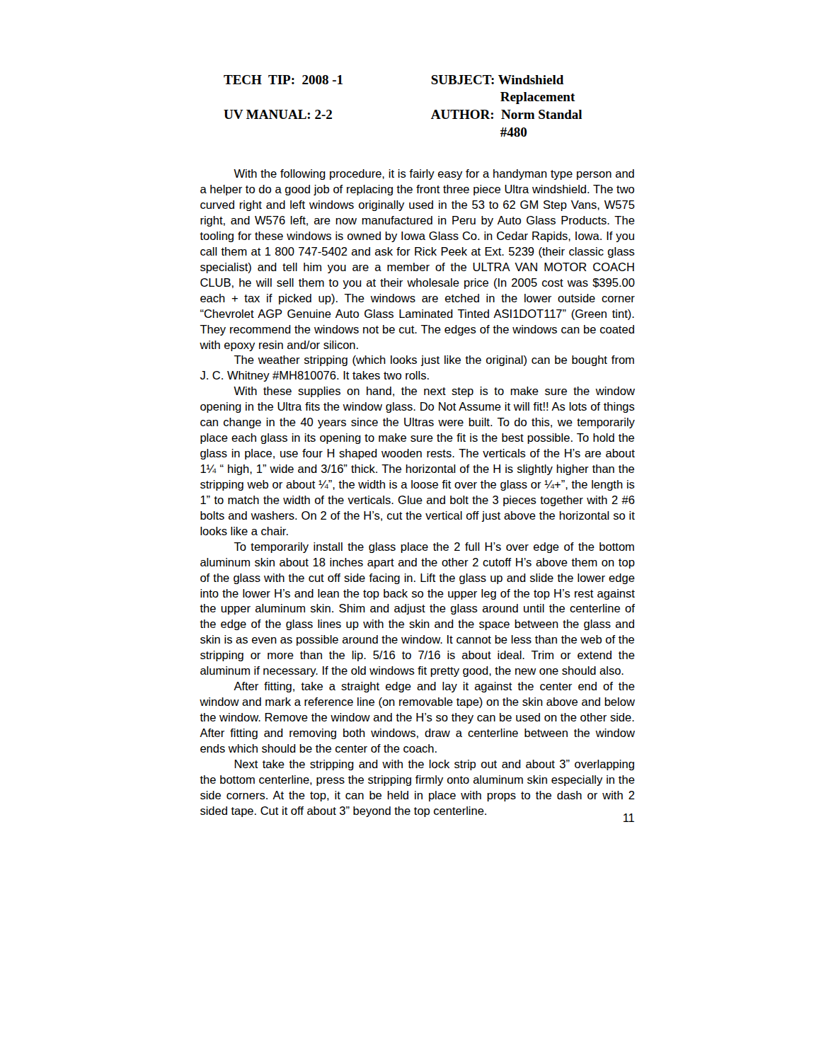| TECH TIP: 2008 -1 | SUBJECT: Windshield |
| | Replacement |
| UV MANUAL: 2-2 | AUTHOR: Norm Standal |
| | #480 |
With the following procedure, it is fairly easy for a handyman type person and a helper to do a good job of replacing the front three piece Ultra windshield. The two curved right and left windows originally used in the 53 to 62 GM Step Vans, W575 right, and W576 left, are now manufactured in Peru by Auto Glass Products. The tooling for these windows is owned by Iowa Glass Co. in Cedar Rapids, Iowa. If you call them at 1 800 747-5402 and ask for Rick Peek at Ext. 5239 (their classic glass specialist) and tell him you are a member of the ULTRA VAN MOTOR COACH CLUB, he will sell them to you at their wholesale price (In 2005 cost was $395.00 each + tax if picked up). The windows are etched in the lower outside corner “Chevrolet AGP Genuine Auto Glass Laminated Tinted ASI1DOT117” (Green tint). They recommend the windows not be cut. The edges of the windows can be coated with epoxy resin and/or silicon.
The weather stripping (which looks just like the original) can be bought from J. C. Whitney #MH810076. It takes two rolls.
With these supplies on hand, the next step is to make sure the window opening in the Ultra fits the window glass. Do Not Assume it will fit!! As lots of things can change in the 40 years since the Ultras were built. To do this, we temporarily place each glass in its opening to make sure the fit is the best possible. To hold the glass in place, use four H shaped wooden rests. The verticals of the H’s are about 1¼ “ high, 1” wide and 3/16” thick. The horizontal of the H is slightly higher than the stripping web or about ¼”, the width is a loose fit over the glass or ¼+”, the length is 1” to match the width of the verticals. Glue and bolt the 3 pieces together with 2 #6 bolts and washers. On 2 of the H’s, cut the vertical off just above the horizontal so it looks like a chair.
To temporarily install the glass place the 2 full H’s over edge of the bottom aluminum skin about 18 inches apart and the other 2 cutoff H’s above them on top of the glass with the cut off side facing in. Lift the glass up and slide the lower edge into the lower H’s and lean the top back so the upper leg of the top H’s rest against the upper aluminum skin. Shim and adjust the glass around until the centerline of the edge of the glass lines up with the skin and the space between the glass and skin is as even as possible around the window. It cannot be less than the web of the stripping or more than the lip. 5/16 to 7/16 is about ideal. Trim or extend the aluminum if necessary. If the old windows fit pretty good, the new one should also.
After fitting, take a straight edge and lay it against the center end of the window and mark a reference line (on removable tape) on the skin above and below the window. Remove the window and the H’s so they can be used on the other side. After fitting and removing both windows, draw a centerline between the window ends which should be the center of the coach.
Next take the stripping and with the lock strip out and about 3” overlapping the bottom centerline, press the stripping firmly onto aluminum skin especially in the side corners. At the top, it can be held in place with props to the dash or with 2 sided tape. Cut it off about 3” beyond the top centerline.
11